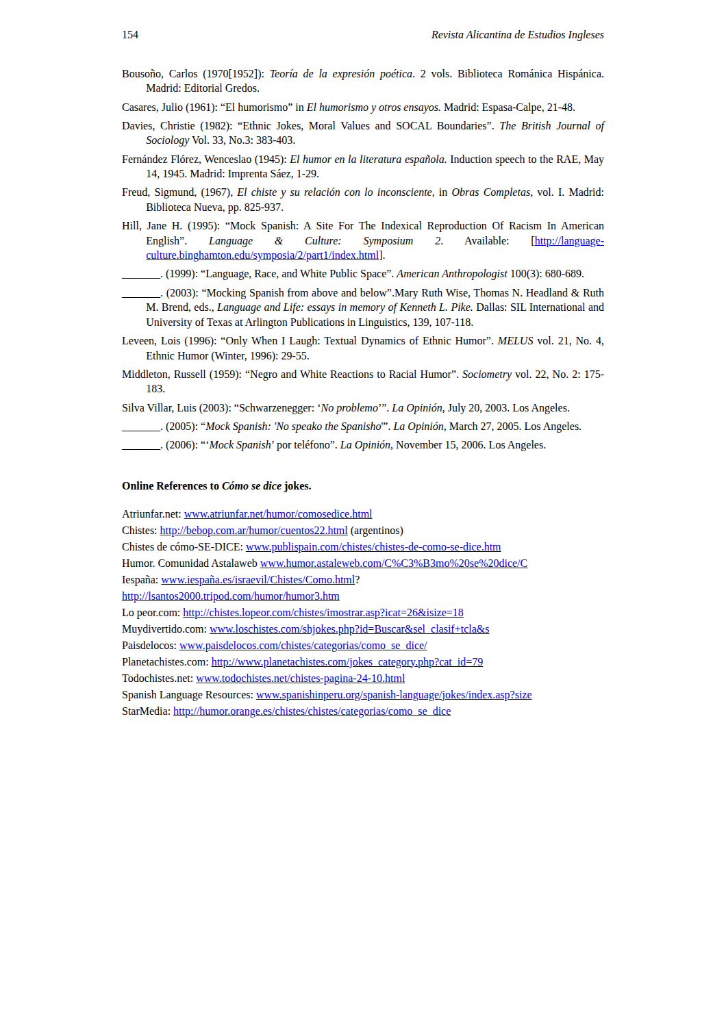154 Revista Alicantina de Estudios Ingleses
Bousoño, Carlos (1970[1952]): Teoría de la expresión poética. 2 vols. Biblioteca Románica Hispánica. Madrid: Editorial Gredos.
Casares, Julio (1961): “El humorismo” in El humorismo y otros ensayos. Madrid: Espasa-Calpe, 21-48.
Davies, Christie (1982): “Ethnic Jokes, Moral Values and SOCAL Boundaries”. The British Journal of Sociology Vol. 33, No.3: 383-403.
Fernández Flórez, Wenceslao (1945): El humor en la literatura española. Induction speech to the RAE, May 14, 1945. Madrid: Imprenta Sáez, 1-29.
Freud, Sigmund, (1967), El chiste y su relación con lo inconsciente, in Obras Completas, vol. I. Madrid: Biblioteca Nueva, pp. 825-937.
Hill, Jane H. (1995): “Mock Spanish: A Site For The Indexical Reproduction Of Racism In American English”. Language & Culture: Symposium 2. Available: [http://language-culture.binghamton.edu/symposia/2/part1/index.html].
_______. (1999): “Language, Race, and White Public Space”. American Anthropologist 100(3): 680-689.
_______. (2003): “Mocking Spanish from above and below”.Mary Ruth Wise, Thomas N. Headland & Ruth M. Brend, eds., Language and Life: essays in memory of Kenneth L. Pike. Dallas: SIL International and University of Texas at Arlington Publications in Linguistics, 139, 107-118.
Leveen, Lois (1996): “Only When I Laugh: Textual Dynamics of Ethnic Humor”. MELUS vol. 21, No. 4, Ethnic Humor (Winter, 1996): 29-55.
Middleton, Russell (1959): “Negro and White Reactions to Racial Humor”. Sociometry vol. 22, No. 2: 175-183.
Silva Villar, Luis (2003): “Schwarzenegger: ‘No problemo’”. La Opinión, July 20, 2003. Los Angeles.
_______. (2005): “Mock Spanish: 'No speako the Spanisho'”. La Opinión, March 27, 2005. Los Angeles.
_______. (2006): “‘Mock Spanish’ por teléfono”. La Opinión, November 15, 2006. Los Angeles.
Online References to Cómo se dice jokes.
Atriunfar.net: www.atriunfar.net/humor/comosedice.html
Chistes: http://bebop.com.ar/humor/cuentos22.html (argentinos)
Chistes de cómo-SE-DICE: www.publispain.com/chistes/chistes-de-como-se-dice.htm
Humor. Comunidad Astalaweb www.humor.astaleweb.com/C%C3%B3mo%20se%20dice/C
Iespaña: www.iespaña.es/israevil/Chistes/Como.html?
http://lsantos2000.tripod.com/humor/humor3.htm
Lo peor.com: http://chistes.lopeor.com/chistes/imostrar.asp?icat=26&isize=18
Muydivertido.com: www.loschistes.com/shjokes.php?id=Buscar&sel_clasif+tcla&s
Paisdelocos: www.paisdelocos.com/chistes/categorias/como_se_dice/
Planetachistes.com: http://www.planetachistes.com/jokes_category.php?cat_id=79
Todochistes.net: www.todochistes.net/chistes-pagina-24-10.html
Spanish Language Resources: www.spanishinperu.org/spanish-language/jokes/index.asp?size
StarMedia: http://humor.orange.es/chistes/chistes/categorias/como_se_dice